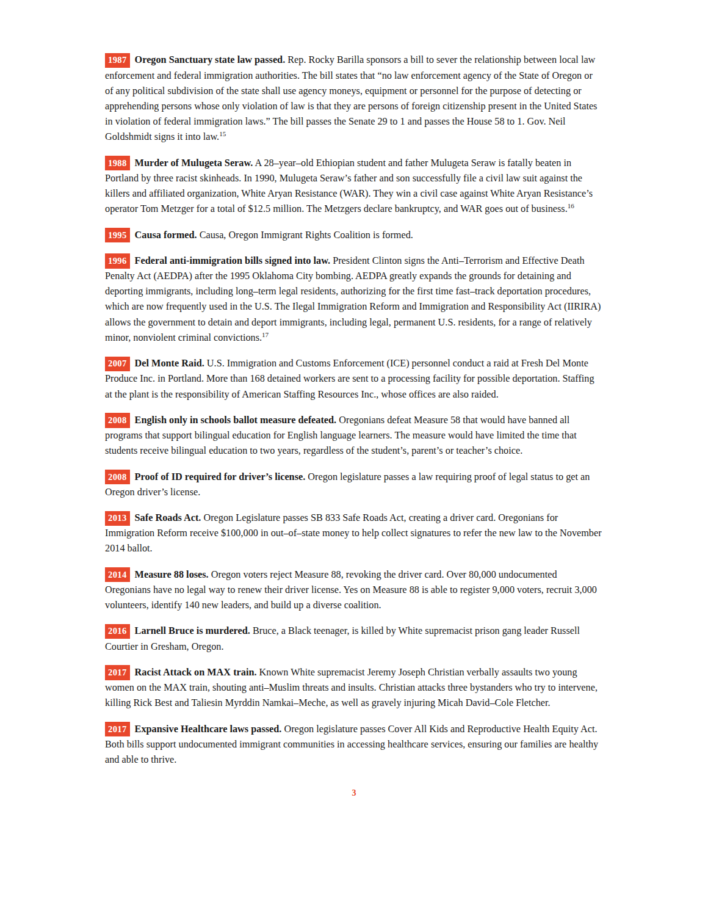1987 Oregon Sanctuary state law passed. Rep. Rocky Barilla sponsors a bill to sever the relationship between local law enforcement and federal immigration authorities. The bill states that “no law enforcement agency of the State of Oregon or of any political subdivision of the state shall use agency moneys, equipment or personnel for the purpose of detecting or apprehending persons whose only violation of law is that they are persons of foreign citizenship present in the United States in violation of federal immigration laws.” The bill passes the Senate 29 to 1 and passes the House 58 to 1. Gov. Neil Goldshmidt signs it into law.15
1988 Murder of Mulugeta Seraw. A 28–year–old Ethiopian student and father Mulugeta Seraw is fatally beaten in Portland by three racist skinheads. In 1990, Mulugeta Seraw’s father and son successfully file a civil law suit against the killers and affiliated organization, White Aryan Resistance (WAR). They win a civil case against White Aryan Resistance’s operator Tom Metzger for a total of $12.5 million. The Metzgers declare bankruptcy, and WAR goes out of business.16
1995 Causa formed. Causa, Oregon Immigrant Rights Coalition is formed.
1996 Federal anti-immigration bills signed into law. President Clinton signs the Anti–Terrorism and Effective Death Penalty Act (AEDPA) after the 1995 Oklahoma City bombing. AEDPA greatly expands the grounds for detaining and deporting immigrants, including long–term legal residents, authorizing for the first time fast–track deportation procedures, which are now frequently used in the U.S. The Ilegal Immigration Reform and Immigration and Responsibility Act (IIRIRA) allows the government to detain and deport immigrants, including legal, permanent U.S. residents, for a range of relatively minor, nonviolent criminal convictions.17
2007 Del Monte Raid. U.S. Immigration and Customs Enforcement (ICE) personnel conduct a raid at Fresh Del Monte Produce Inc. in Portland. More than 168 detained workers are sent to a processing facility for possible deportation. Staffing at the plant is the responsibility of American Staffing Resources Inc., whose offices are also raided.
2008 English only in schools ballot measure defeated. Oregonians defeat Measure 58 that would have banned all programs that support bilingual education for English language learners. The measure would have limited the time that students receive bilingual education to two years, regardless of the student’s, parent’s or teacher’s choice.
2008 Proof of ID required for driver’s license. Oregon legislature passes a law requiring proof of legal status to get an Oregon driver’s license.
2013 Safe Roads Act. Oregon Legislature passes SB 833 Safe Roads Act, creating a driver card. Oregonians for Immigration Reform receive $100,000 in out–of–state money to help collect signatures to refer the new law to the November 2014 ballot.
2014 Measure 88 loses. Oregon voters reject Measure 88, revoking the driver card. Over 80,000 undocumented Oregonians have no legal way to renew their driver license. Yes on Measure 88 is able to register 9,000 voters, recruit 3,000 volunteers, identify 140 new leaders, and build up a diverse coalition.
2016 Larnell Bruce is murdered. Bruce, a Black teenager, is killed by White supremacist prison gang leader Russell Courtier in Gresham, Oregon.
2017 Racist Attack on MAX train. Known White supremacist Jeremy Joseph Christian verbally assaults two young women on the MAX train, shouting anti–Muslim threats and insults. Christian attacks three bystanders who try to intervene, killing Rick Best and Taliesin Myrddin Namkai–Meche, as well as gravely injuring Micah David–Cole Fletcher.
2017 Expansive Healthcare laws passed. Oregon legislature passes Cover All Kids and Reproductive Health Equity Act. Both bills support undocumented immigrant communities in accessing healthcare services, ensuring our families are healthy and able to thrive.
3